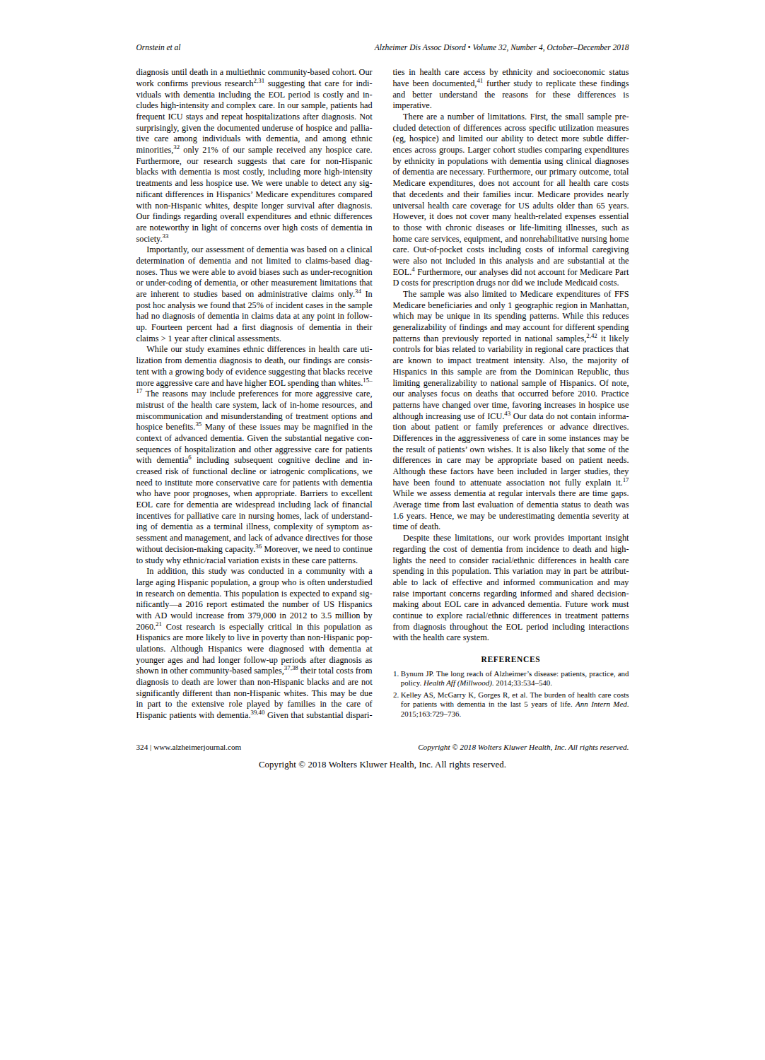Ornstein et al
Alzheimer Dis Assoc Disord • Volume 32, Number 4, October–December 2018
diagnosis until death in a multiethnic community-based cohort. Our work confirms previous research2,31 suggesting that care for individuals with dementia including the EOL period is costly and includes high-intensity and complex care. In our sample, patients had frequent ICU stays and repeat hospitalizations after diagnosis. Not surprisingly, given the documented underuse of hospice and palliative care among individuals with dementia, and among ethnic minorities,32 only 21% of our sample received any hospice care. Furthermore, our research suggests that care for non-Hispanic blacks with dementia is most costly, including more high-intensity treatments and less hospice use. We were unable to detect any significant differences in Hispanics’ Medicare expenditures compared with non-Hispanic whites, despite longer survival after diagnosis. Our findings regarding overall expenditures and ethnic differences are noteworthy in light of concerns over high costs of dementia in society.33
Importantly, our assessment of dementia was based on a clinical determination of dementia and not limited to claims-based diagnoses. Thus we were able to avoid biases such as under-recognition or under-coding of dementia, or other measurement limitations that are inherent to studies based on administrative claims only.34 In post hoc analysis we found that 25% of incident cases in the sample had no diagnosis of dementia in claims data at any point in follow-up. Fourteen percent had a first diagnosis of dementia in their claims > 1 year after clinical assessments.
While our study examines ethnic differences in health care utilization from dementia diagnosis to death, our findings are consistent with a growing body of evidence suggesting that blacks receive more aggressive care and have higher EOL spending than whites.15–17 The reasons may include preferences for more aggressive care, mistrust of the health care system, lack of in-home resources, and miscommunication and misunderstanding of treatment options and hospice benefits.35 Many of these issues may be magnified in the context of advanced dementia. Given the substantial negative consequences of hospitalization and other aggressive care for patients with dementia6 including subsequent cognitive decline and increased risk of functional decline or iatrogenic complications, we need to institute more conservative care for patients with dementia who have poor prognoses, when appropriate. Barriers to excellent EOL care for dementia are widespread including lack of financial incentives for palliative care in nursing homes, lack of understanding of dementia as a terminal illness, complexity of symptom assessment and management, and lack of advance directives for those without decision-making capacity.36 Moreover, we need to continue to study why ethnic/racial variation exists in these care patterns.
In addition, this study was conducted in a community with a large aging Hispanic population, a group who is often understudied in research on dementia. This population is expected to expand significantly—a 2016 report estimated the number of US Hispanics with AD would increase from 379,000 in 2012 to 3.5 million by 2060.21 Cost research is especially critical in this population as Hispanics are more likely to live in poverty than non-Hispanic populations. Although Hispanics were diagnosed with dementia at younger ages and had longer follow-up periods after diagnosis as shown in other community-based samples,37,38 their total costs from diagnosis to death are lower than non-Hispanic blacks and are not significantly different than non-Hispanic whites. This may be due in part to the extensive role played by families in the care of Hispanic patients with dementia.39,40 Given that substantial disparities in health care access by ethnicity and socioeconomic status have been documented,41 further study to replicate these findings and better understand the reasons for these differences is imperative.
There are a number of limitations. First, the small sample precluded detection of differences across specific utilization measures (eg, hospice) and limited our ability to detect more subtle differences across groups. Larger cohort studies comparing expenditures by ethnicity in populations with dementia using clinical diagnoses of dementia are necessary. Furthermore, our primary outcome, total Medicare expenditures, does not account for all health care costs that decedents and their families incur. Medicare provides nearly universal health care coverage for US adults older than 65 years. However, it does not cover many health-related expenses essential to those with chronic diseases or life-limiting illnesses, such as home care services, equipment, and nonrehabilitative nursing home care. Out-of-pocket costs including costs of informal caregiving were also not included in this analysis and are substantial at the EOL.4 Furthermore, our analyses did not account for Medicare Part D costs for prescription drugs nor did we include Medicaid costs.
The sample was also limited to Medicare expenditures of FFS Medicare beneficiaries and only 1 geographic region in Manhattan, which may be unique in its spending patterns. While this reduces generalizability of findings and may account for different spending patterns than previously reported in national samples,2,42 it likely controls for bias related to variability in regional care practices that are known to impact treatment intensity. Also, the majority of Hispanics in this sample are from the Dominican Republic, thus limiting generalizability to national sample of Hispanics. Of note, our analyses focus on deaths that occurred before 2010. Practice patterns have changed over time, favoring increases in hospice use although increasing use of ICU.43 Our data do not contain information about patient or family preferences or advance directives. Differences in the aggressiveness of care in some instances may be the result of patients’ own wishes. It is also likely that some of the differences in care may be appropriate based on patient needs. Although these factors have been included in larger studies, they have been found to attenuate association not fully explain it.17 While we assess dementia at regular intervals there are time gaps. Average time from last evaluation of dementia status to death was 1.6 years. Hence, we may be underestimating dementia severity at time of death.
Despite these limitations, our work provides important insight regarding the cost of dementia from incidence to death and highlights the need to consider racial/ethnic differences in health care spending in this population. This variation may in part be attributable to lack of effective and informed communication and may raise important concerns regarding informed and shared decision-making about EOL care in advanced dementia. Future work must continue to explore racial/ethnic differences in treatment patterns from diagnosis throughout the EOL period including interactions with the health care system.
References
Bynum JP. The long reach of Alzheimer’s disease: patients, practice, and policy. Health Aff (Millwood). 2014;33:534–540.
Kelley AS, McGarry K, Gorges R, et al. The burden of health care costs for patients with dementia in the last 5 years of life. Ann Intern Med. 2015;163:729–736.
324 | www.alzheimerjournal.com
Copyright © 2018 Wolters Kluwer Health, Inc. All rights reserved.
Copyright © 2018 Wolters Kluwer Health, Inc. All rights reserved.